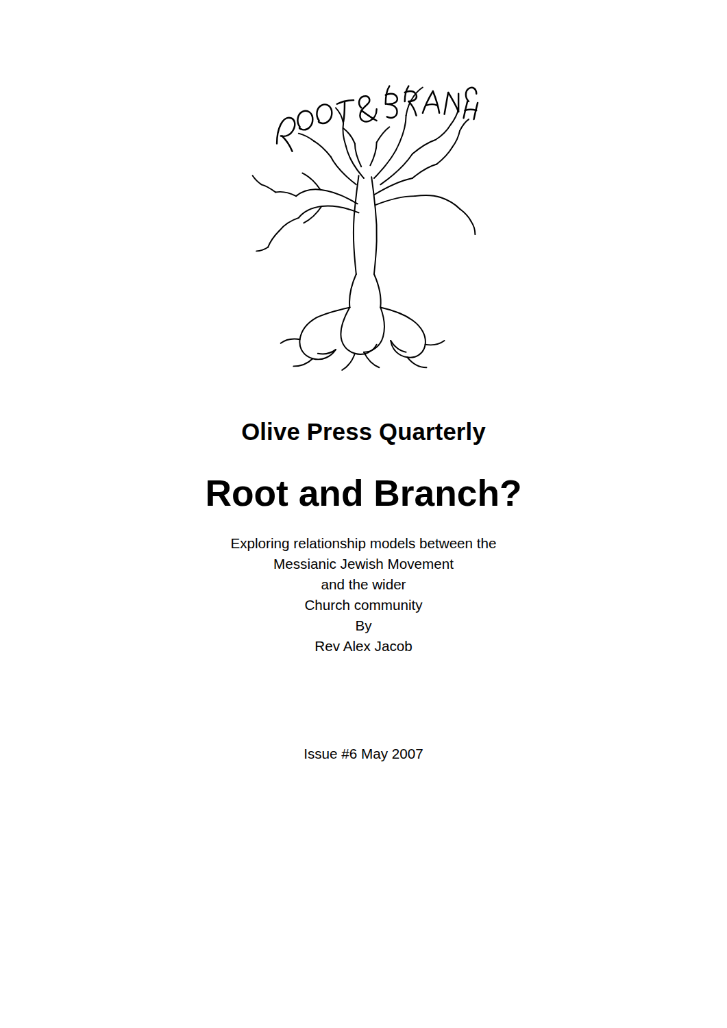Olive Press Quarterly
Root and Branch?
Exploring relationship models between the
Messianic Jewish Movement
and the wider
Church community
By
Rev Alex Jacob
Issue #6 May 2007